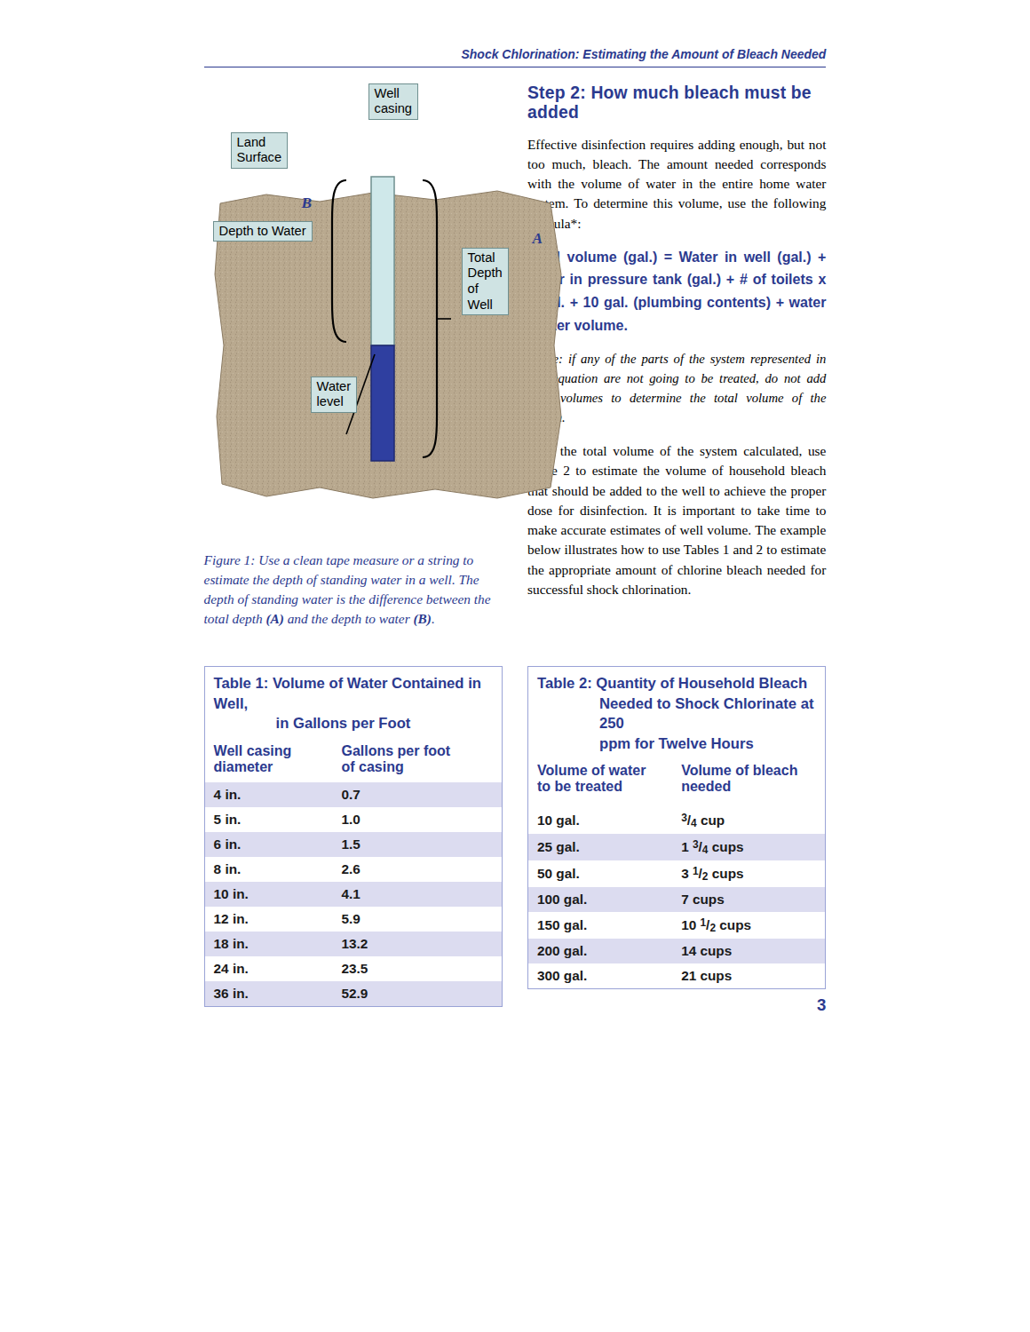Shock Chlorination: Estimating the Amount of Bleach Needed
Well
casing
Land
Surface
Depth to Water
Total
Depth
of Well
Water
level
B
A
Figure 1: Use a clean tape measure or a string to estimate the depth of standing water in a well. The depth of standing water is the difference between the total depth (A) and the depth to water (B).
Step 2: How much bleach must be added
Effective disinfection requires adding enough, but not too much, bleach. The amount needed corresponds with the volume of water in the entire home water system. To determine this volume, use the following formula*:
Total volume (gal.) = Water in well (gal.) + water in pressure tank (gal.) + # of toilets x 3 gal. + 10 gal. (plumbing contents) + water heater volume.
*Note: if any of the parts of the system represented in this equation are not going to be treated, do not add their volumes to determine the total volume of the system.
With the total volume of the system calculated, use Table 2 to estimate the volume of household bleach that should be added to the well to achieve the proper dose for disinfection. It is important to take time to make accurate estimates of well volume. The example below illustrates how to use Tables 1 and 2 to estimate the appropriate amount of chlorine bleach needed for successful shock chlorination.
Table 1: Volume of Water Contained in Well, in Gallons per Foot
| Well casing diameter | Gallons per foot of casing |
| --- | --- |
| 4 in. | 0.7 |
| 5 in. | 1.0 |
| 6 in. | 1.5 |
| 8 in. | 2.6 |
| 10 in. | 4.1 |
| 12 in. | 5.9 |
| 18 in. | 13.2 |
| 24 in. | 23.5 |
| 36 in. | 52.9 |
Table 2: Quantity of Household Bleach Needed to Shock Chlorinate at 250 ppm for Twelve Hours
| Volume of water to be treated | Volume of bleach needed |
| --- | --- |
| 10 gal. | 3 / 4 cup |
| 25 gal. | 1 3 / 4 cups |
| 50 gal. | 3 1 / 2 cups |
| 100 gal. | 7 cups |
| 150 gal. | 10 1 / 2 cups |
| 200 gal. | 14 cups |
| 300 gal. | 21 cups |
3